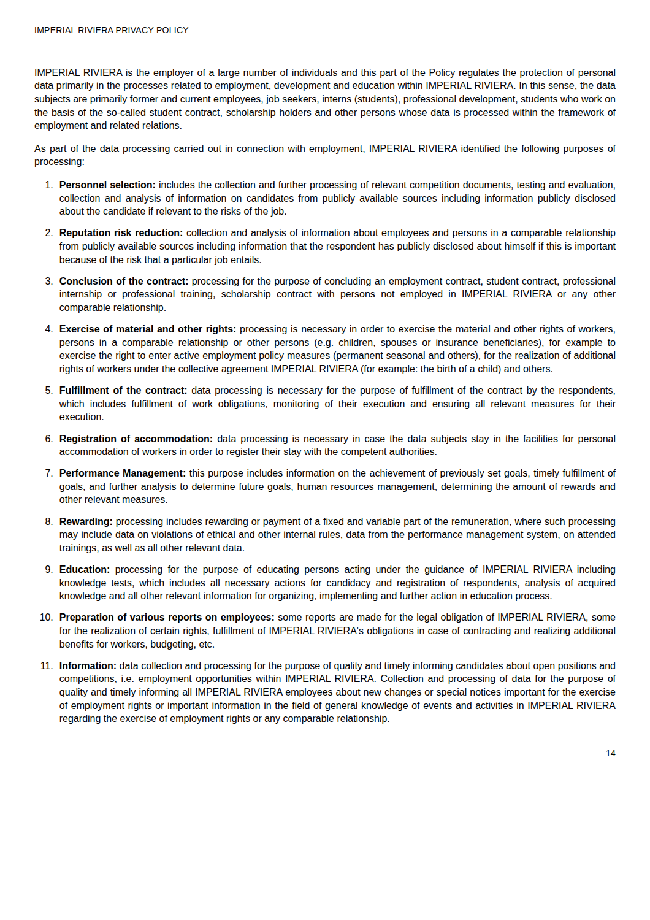IMPERIAL RIVIERA PRIVACY POLICY
IMPERIAL RIVIERA is the employer of a large number of individuals and this part of the Policy regulates the protection of personal data primarily in the processes related to employment, development and education within IMPERIAL RIVIERA. In this sense, the data subjects are primarily former and current employees, job seekers, interns (students), professional development, students who work on the basis of the so-called student contract, scholarship holders and other persons whose data is processed within the framework of employment and related relations.
As part of the data processing carried out in connection with employment, IMPERIAL RIVIERA identified the following purposes of processing:
Personnel selection: includes the collection and further processing of relevant competition documents, testing and evaluation, collection and analysis of information on candidates from publicly available sources including information publicly disclosed about the candidate if relevant to the risks of the job.
Reputation risk reduction: collection and analysis of information about employees and persons in a comparable relationship from publicly available sources including information that the respondent has publicly disclosed about himself if this is important because of the risk that a particular job entails.
Conclusion of the contract: processing for the purpose of concluding an employment contract, student contract, professional internship or professional training, scholarship contract with persons not employed in IMPERIAL RIVIERA or any other comparable relationship.
Exercise of material and other rights: processing is necessary in order to exercise the material and other rights of workers, persons in a comparable relationship or other persons (e.g. children, spouses or insurance beneficiaries), for example to exercise the right to enter active employment policy measures (permanent seasonal and others), for the realization of additional rights of workers under the collective agreement IMPERIAL RIVIERA (for example: the birth of a child) and others.
Fulfillment of the contract: data processing is necessary for the purpose of fulfillment of the contract by the respondents, which includes fulfillment of work obligations, monitoring of their execution and ensuring all relevant measures for their execution.
Registration of accommodation: data processing is necessary in case the data subjects stay in the facilities for personal accommodation of workers in order to register their stay with the competent authorities.
Performance Management: this purpose includes information on the achievement of previously set goals, timely fulfillment of goals, and further analysis to determine future goals, human resources management, determining the amount of rewards and other relevant measures.
Rewarding: processing includes rewarding or payment of a fixed and variable part of the remuneration, where such processing may include data on violations of ethical and other internal rules, data from the performance management system, on attended trainings, as well as all other relevant data.
Education: processing for the purpose of educating persons acting under the guidance of IMPERIAL RIVIERA including knowledge tests, which includes all necessary actions for candidacy and registration of respondents, analysis of acquired knowledge and all other relevant information for organizing, implementing and further action in education process.
Preparation of various reports on employees: some reports are made for the legal obligation of IMPERIAL RIVIERA, some for the realization of certain rights, fulfillment of IMPERIAL RIVIERA's obligations in case of contracting and realizing additional benefits for workers, budgeting, etc.
Information: data collection and processing for the purpose of quality and timely informing candidates about open positions and competitions, i.e. employment opportunities within IMPERIAL RIVIERA. Collection and processing of data for the purpose of quality and timely informing all IMPERIAL RIVIERA employees about new changes or special notices important for the exercise of employment rights or important information in the field of general knowledge of events and activities in IMPERIAL RIVIERA regarding the exercise of employment rights or any comparable relationship.
14